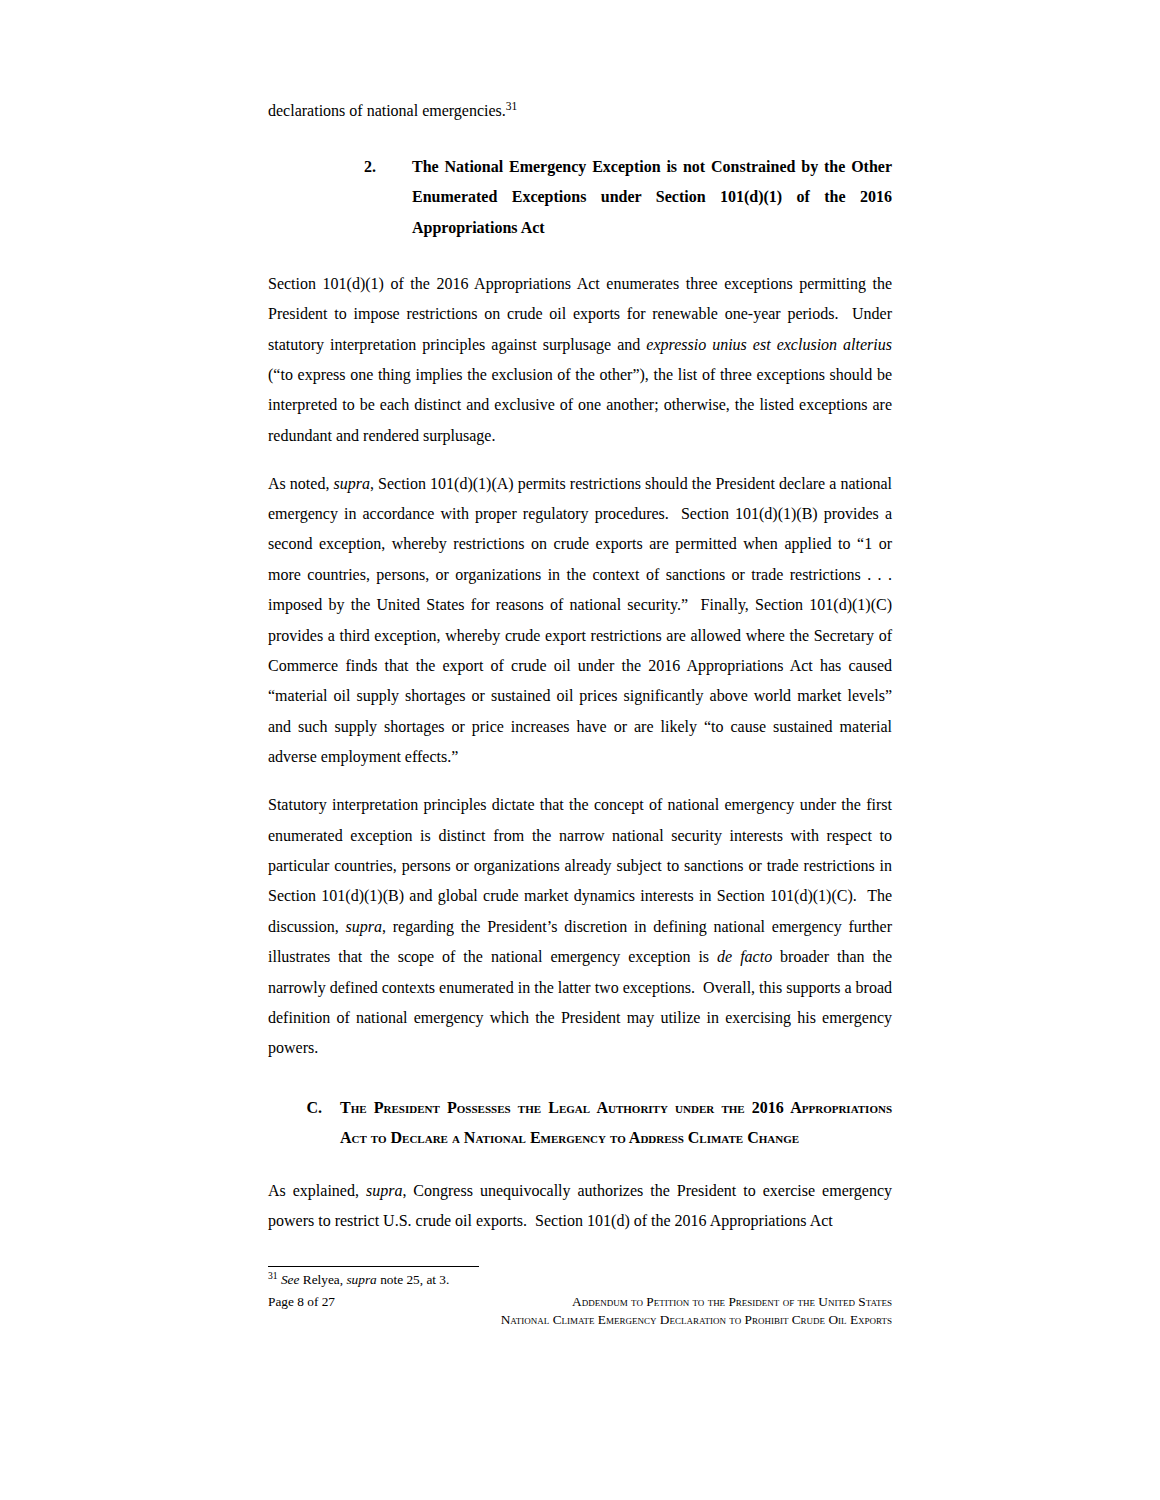declarations of national emergencies.31
2. The National Emergency Exception is not Constrained by the Other Enumerated Exceptions under Section 101(d)(1) of the 2016 Appropriations Act
Section 101(d)(1) of the 2016 Appropriations Act enumerates three exceptions permitting the President to impose restrictions on crude oil exports for renewable one-year periods. Under statutory interpretation principles against surplusage and expressio unius est exclusion alterius (“to express one thing implies the exclusion of the other”), the list of three exceptions should be interpreted to be each distinct and exclusive of one another; otherwise, the listed exceptions are redundant and rendered surplusage.
As noted, supra, Section 101(d)(1)(A) permits restrictions should the President declare a national emergency in accordance with proper regulatory procedures. Section 101(d)(1)(B) provides a second exception, whereby restrictions on crude exports are permitted when applied to “1 or more countries, persons, or organizations in the context of sanctions or trade restrictions . . . imposed by the United States for reasons of national security.” Finally, Section 101(d)(1)(C) provides a third exception, whereby crude export restrictions are allowed where the Secretary of Commerce finds that the export of crude oil under the 2016 Appropriations Act has caused “material oil supply shortages or sustained oil prices significantly above world market levels” and such supply shortages or price increases have or are likely “to cause sustained material adverse employment effects.”
Statutory interpretation principles dictate that the concept of national emergency under the first enumerated exception is distinct from the narrow national security interests with respect to particular countries, persons or organizations already subject to sanctions or trade restrictions in Section 101(d)(1)(B) and global crude market dynamics interests in Section 101(d)(1)(C). The discussion, supra, regarding the President’s discretion in defining national emergency further illustrates that the scope of the national emergency exception is de facto broader than the narrowly defined contexts enumerated in the latter two exceptions. Overall, this supports a broad definition of national emergency which the President may utilize in exercising his emergency powers.
C. The President Possesses the Legal Authority under the 2016 Appropriations Act to Declare a National Emergency to Address Climate Change
As explained, supra, Congress unequivocally authorizes the President to exercise emergency powers to restrict U.S. crude oil exports. Section 101(d) of the 2016 Appropriations Act
31 See Relyea, supra note 25, at 3.
Page 8 of 27
Addendum to Petition to the President of the United States
National Climate Emergency Declaration to Prohibit Crude Oil Exports